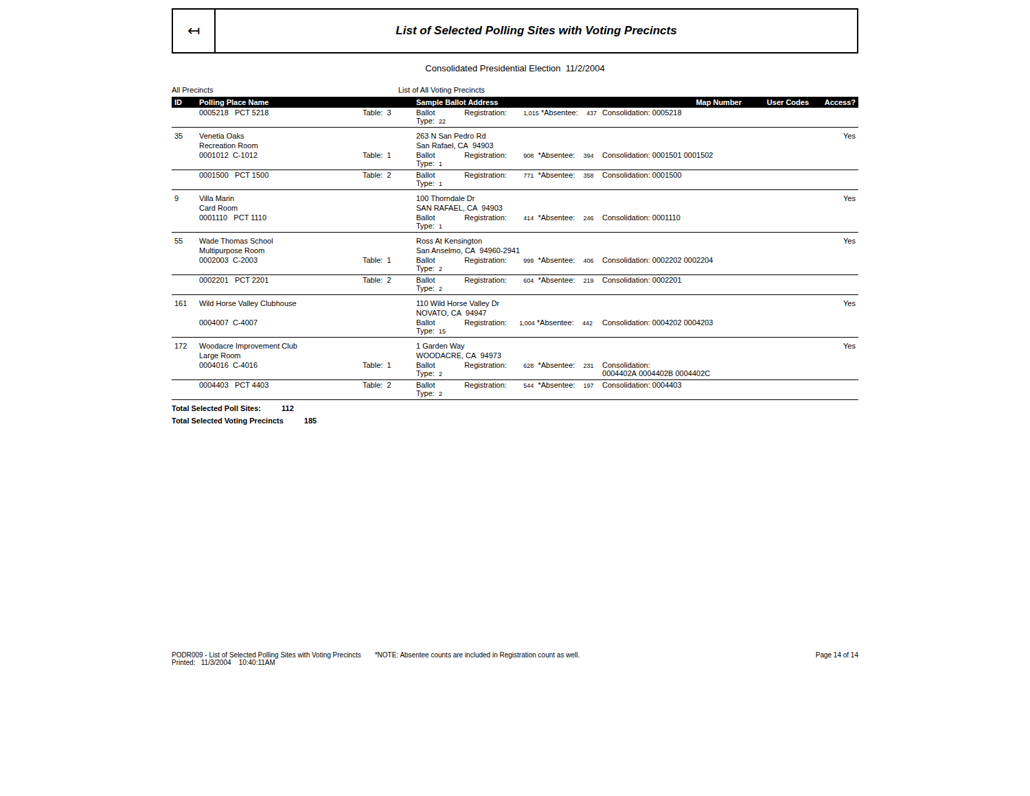↤
List of Selected Polling Sites with Voting Precincts
Consolidated Presidential Election 11/2/2004
All Precincts
List of All Voting Precincts
| ID | Polling Place Name | | Sample Ballot Address | Map Number | User Codes | Access? |
| --- | --- | --- | --- | --- | --- | --- |
| | 0005218 PCT 5218 | Table: 3 | Ballot Type: 22 | Registration: 1,015 *Absentee: 437 | Consolidation: 0005218 | | |
| 35 | Venetia Oaks | | 263 N San Pedro Rd | | | Yes |
| | Recreation Room | | San Rafael, CA 94903 | | | |
| | 0001012 C-1012 | Table: 1 | Ballot Type: 1 | Registration: 908 *Absentee: 394 | Consolidation: 0001501 0001502 | | |
| | 0001500 PCT 1500 | Table: 2 | Ballot Type: 1 | Registration: 771 *Absentee: 358 | Consolidation: 0001500 | | |
| 9 | Villa Marin | | 100 Thorndale Dr | | | Yes |
| | Card Room | | SAN RAFAEL, CA 94903 | | | |
| | 0001110 PCT 1110 | | Ballot Type: 1 | Registration: 414 *Absentee: 246 | Consolidation: 0001110 | | |
| 55 | Wade Thomas School | | Ross At Kensington | | | Yes |
| | Multipurpose Room | | San Anselmo, CA 94960-2941 | | | |
| | 0002003 C-2003 | Table: 1 | Ballot Type: 2 | Registration: 999 *Absentee: 406 | Consolidation: 0002202 0002204 | | |
| | 0002201 PCT 2201 | Table: 2 | Ballot Type: 2 | Registration: 604 *Absentee: 219 | Consolidation: 0002201 | | |
| 161 | Wild Horse Valley Clubhouse | | 110 Wild Horse Valley Dr | | | Yes |
| | | | NOVATO, CA 94947 | | | |
| | 0004007 C-4007 | | Ballot Type: 15 | Registration: 1,004 *Absentee: 442 | Consolidation: 0004202 0004203 | | |
| 172 | Woodacre Improvement Club | | 1 Garden Way | | | Yes |
| | Large Room | | WOODACRE, CA 94973 | | | |
| | 0004016 C-4016 | Table: 1 | Ballot Type: 2 | Registration: 628 *Absentee: 231 | Consolidation: 0004402A 0004402B 0004402C | | |
| | 0004403 PCT 4403 | Table: 2 | Ballot Type: 2 | Registration: 544 *Absentee: 197 | Consolidation: 0004403 | | |
Total Selected Poll Sites:112
Total Selected Voting Precincts185
PODR009 - List of Selected Polling Sites with Voting Precincts
Printed: 11/3/2004 10:40:11AM
*NOTE: Absentee counts are included in Registration count as well.
Page 14 of 14